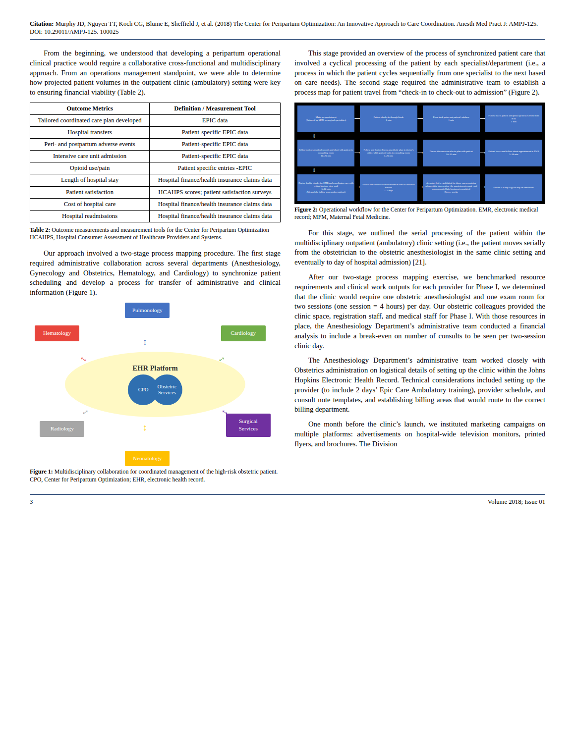Citation: Murphy JD, Nguyen TT, Koch CG, Blume E, Sheffield J, et al. (2018) The Center for Peripartum Optimization: An Innovative Approach to Care Coordination. Anesth Med Pract J: AMPJ-125. DOI: 10.29011/AMPJ-125. 100025
From the beginning, we understood that developing a peripartum operational clinical practice would require a collaborative cross-functional and multidisciplinary approach. From an operations management standpoint, we were able to determine how projected patient volumes in the outpatient clinic (ambulatory) setting were key to ensuring financial viability (Table 2).
| Outcome Metrics | Definition / Measurement Tool |
| --- | --- |
| Tailored coordinated care plan developed | EPIC data |
| Hospital transfers | Patient-specific EPIC data |
| Peri- and postpartum adverse events | Patient-specific EPIC data |
| Intensive care unit admission | Patient-specific EPIC data |
| Opioid use/pain | Patient specific entries -EPIC |
| Length of hospital stay | Hospital finance/health insurance claims data |
| Patient satisfaction | HCAHPS scores; patient satisfaction surveys |
| Cost of hospital care | Hospital finance/health insurance claims data |
| Hospital readmissions | Hospital finance/health insurance claims data |
Table 2: Outcome measurements and measurement tools for the Center for Peripartum Optimization HCAHPS, Hospital Consumer Assessment of Healthcare Providers and Systems.
Our approach involved a two-stage process mapping procedure. The first stage required administrative collaboration across several departments (Anesthesiology, Gynecology and Obstetrics, Hematology, and Cardiology) to synchronize patient scheduling and develop a process for transfer of administrative and clinical information (Figure 1).
Pulmonology
Cardiology
Surgical
Services
Neonatology
Radiology
Hematology
↕
↔
↔
↕
↔
↔
EHR Platform
CPO
Obstetric
Services
Figure 1: Multidisciplinary collaboration for coordinated management of the high-risk obstetric patient. CPO, Center for Peripartum Optimization; EHR, electronic health record.
This stage provided an overview of the process of synchronized patient care that involved a cyclical processing of the patient by each specialist/department (i.e., a process in which the patient cycles sequentially from one specialist to the next based on care needs). The second stage required the administrative team to establish a process map for patient travel from “check-in to check-out to admission” (Figure 2).
Make an appointment
(Referred by MFM or surgical specialties)
⟶
Patient checks in through kiosk
1 min
⟶
Front desk prints out patient's stickers
1 min
⟶
Fellow meets patient and picks up stickers from front desk
1 min
⇩
Fellow reviews medical records and chart with patient in consulting room
10–20 min
⟶
Fellow and doctor discuss anesthetic plan in doctor's office while patient waits in consulting room
5–20 min
⟶
Doctor discusses anesthesia plan with patient
10–15 min
⟶
Patient leaves and fellow charts appointment in EMR
5–10 min
⇩
Doctor double checks the EMR and coordinates care with related doctors via e-mail
5–10 min
(Meanwhile, fellow sees another patient)
⟶
Plan of care discussed and confirmed with all involved doctors
1–5 days
⟶
A contact list is established for those cases requiring subspecialty intervention, the appointments made, and recommended labs/treatment completed
Days – weeks
⟶
Patient is ready to go on day of admission!
Figure 2: Operational workflow for the Center for Peripartum Optimization. EMR, electronic medical record; MFM, Maternal Fetal Medicine.
For this stage, we outlined the serial processing of the patient within the multidisciplinary outpatient (ambulatory) clinic setting (i.e., the patient moves serially from the obstetrician to the obstetric anesthesiologist in the same clinic setting and eventually to day of hospital admission) [21].
After our two-stage process mapping exercise, we benchmarked resource requirements and clinical work outputs for each provider for Phase I, we determined that the clinic would require one obstetric anesthesiologist and one exam room for two sessions (one session = 4 hours) per day. Our obstetric colleagues provided the clinic space, registration staff, and medical staff for Phase I. With those resources in place, the Anesthesiology Department’s administrative team conducted a financial analysis to include a break-even on number of consults to be seen per two-session clinic day.
The Anesthesiology Department’s administrative team worked closely with Obstetrics administration on logistical details of setting up the clinic within the Johns Hopkins Electronic Health Record. Technical considerations included setting up the provider (to include 2 days’ Epic Care Ambulatory training), provider schedule, and consult note templates, and establishing billing areas that would route to the correct billing department.
One month before the clinic’s launch, we instituted marketing campaigns on multiple platforms: advertisements on hospital-wide television monitors, printed flyers, and brochures. The Division
3
Volume 2018; Issue 01